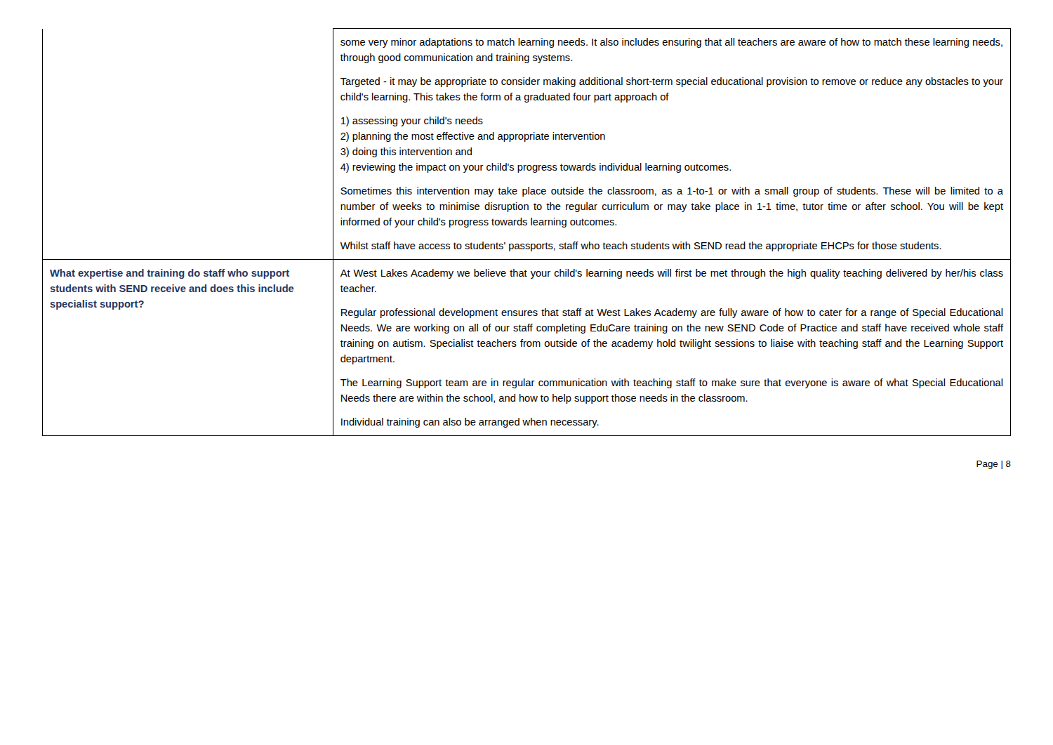| | some very minor adaptations to match learning needs. It also includes ensuring that all teachers are aware of how to match these learning needs, through good communication and training systems. Targeted - it may be appropriate to consider making additional short-term special educational provision to remove or reduce any obstacles to your child's learning. This takes the form of a graduated four part approach of 1) assessing your child's needs 2) planning the most effective and appropriate intervention 3) doing this intervention and 4) reviewing the impact on your child's progress towards individual learning outcomes. Sometimes this intervention may take place outside the classroom, as a 1-to-1 or with a small group of students. These will be limited to a number of weeks to minimise disruption to the regular curriculum or may take place in 1-1 time, tutor time or after school. You will be kept informed of your child's progress towards learning outcomes. Whilst staff have access to students' passports, staff who teach students with SEND read the appropriate EHCPs for those students. |
| What expertise and training do staff who support students with SEND receive and does this include specialist support? | At West Lakes Academy we believe that your child's learning needs will first be met through the high quality teaching delivered by her/his class teacher. Regular professional development ensures that staff at West Lakes Academy are fully aware of how to cater for a range of Special Educational Needs. We are working on all of our staff completing EduCare training on the new SEND Code of Practice and staff have received whole staff training on autism. Specialist teachers from outside of the academy hold twilight sessions to liaise with teaching staff and the Learning Support department. The Learning Support team are in regular communication with teaching staff to make sure that everyone is aware of what Special Educational Needs there are within the school, and how to help support those needs in the classroom. Individual training can also be arranged when necessary. |
Page | 8